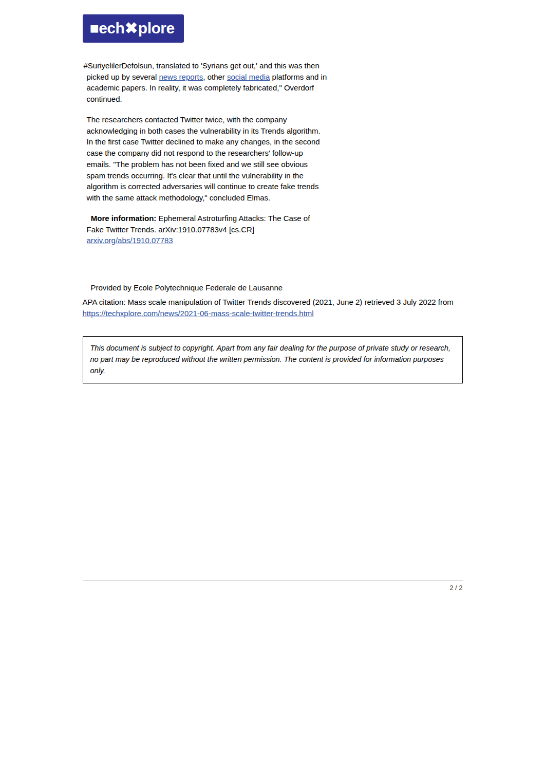■ech✖plore
#SuriyelilerDefolsun, translated to 'Syrians get out,' and this was then picked up by several news reports, other social media platforms and in academic papers. In reality, it was completely fabricated," Overdorf continued.
The researchers contacted Twitter twice, with the company acknowledging in both cases the vulnerability in its Trends algorithm. In the first case Twitter declined to make any changes, in the second case the company did not respond to the researchers' follow-up emails. "The problem has not been fixed and we still see obvious spam trends occurring. It's clear that until the vulnerability in the algorithm is corrected adversaries will continue to create fake trends with the same attack methodology," concluded Elmas.
More information: Ephemeral Astroturfing Attacks: The Case of Fake Twitter Trends. arXiv:1910.07783v4 [cs.CR] arxiv.org/abs/1910.07783
Provided by Ecole Polytechnique Federale de Lausanne
APA citation: Mass scale manipulation of Twitter Trends discovered (2021, June 2) retrieved 3 July 2022 from https://techxplore.com/news/2021-06-mass-scale-twitter-trends.html
This document is subject to copyright. Apart from any fair dealing for the purpose of private study or research, no part may be reproduced without the written permission. The content is provided for information purposes only.
2 / 2